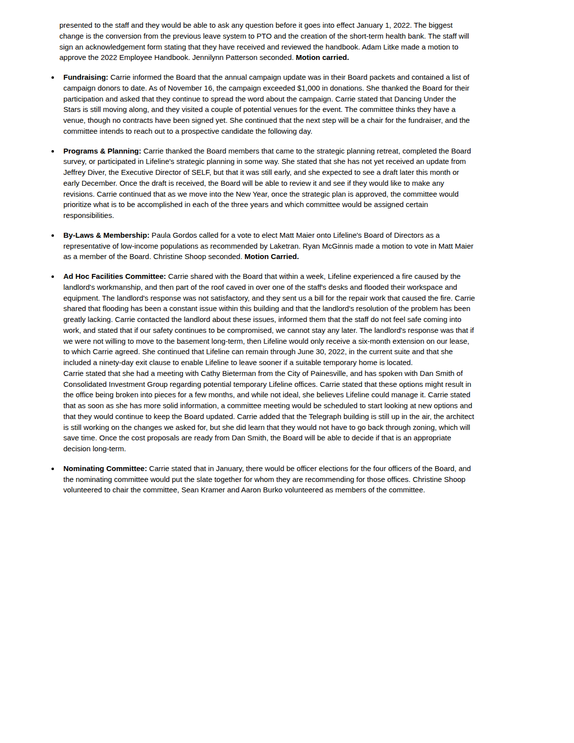presented to the staff and they would be able to ask any question before it goes into effect January 1, 2022. The biggest change is the conversion from the previous leave system to PTO and the creation of the short-term health bank. The staff will sign an acknowledgement form stating that they have received and reviewed the handbook. Adam Litke made a motion to approve the 2022 Employee Handbook. Jennilynn Patterson seconded. Motion carried.
Fundraising: Carrie informed the Board that the annual campaign update was in their Board packets and contained a list of campaign donors to date. As of November 16, the campaign exceeded $1,000 in donations. She thanked the Board for their participation and asked that they continue to spread the word about the campaign. Carrie stated that Dancing Under the Stars is still moving along, and they visited a couple of potential venues for the event. The committee thinks they have a venue, though no contracts have been signed yet. She continued that the next step will be a chair for the fundraiser, and the committee intends to reach out to a prospective candidate the following day.
Programs & Planning: Carrie thanked the Board members that came to the strategic planning retreat, completed the Board survey, or participated in Lifeline's strategic planning in some way. She stated that she has not yet received an update from Jeffrey Diver, the Executive Director of SELF, but that it was still early, and she expected to see a draft later this month or early December. Once the draft is received, the Board will be able to review it and see if they would like to make any revisions. Carrie continued that as we move into the New Year, once the strategic plan is approved, the committee would prioritize what is to be accomplished in each of the three years and which committee would be assigned certain responsibilities.
By-Laws & Membership: Paula Gordos called for a vote to elect Matt Maier onto Lifeline's Board of Directors as a representative of low-income populations as recommended by Laketran. Ryan McGinnis made a motion to vote in Matt Maier as a member of the Board. Christine Shoop seconded. Motion Carried.
Ad Hoc Facilities Committee: Carrie shared with the Board that within a week, Lifeline experienced a fire caused by the landlord's workmanship, and then part of the roof caved in over one of the staff's desks and flooded their workspace and equipment. The landlord's response was not satisfactory, and they sent us a bill for the repair work that caused the fire. Carrie shared that flooding has been a constant issue within this building and that the landlord's resolution of the problem has been greatly lacking. Carrie contacted the landlord about these issues, informed them that the staff do not feel safe coming into work, and stated that if our safety continues to be compromised, we cannot stay any later. The landlord's response was that if we were not willing to move to the basement long-term, then Lifeline would only receive a six-month extension on our lease, to which Carrie agreed. She continued that Lifeline can remain through June 30, 2022, in the current suite and that she included a ninety-day exit clause to enable Lifeline to leave sooner if a suitable temporary home is located.
Carrie stated that she had a meeting with Cathy Bieterman from the City of Painesville, and has spoken with Dan Smith of Consolidated Investment Group regarding potential temporary Lifeline offices. Carrie stated that these options might result in the office being broken into pieces for a few months, and while not ideal, she believes Lifeline could manage it. Carrie stated that as soon as she has more solid information, a committee meeting would be scheduled to start looking at new options and that they would continue to keep the Board updated. Carrie added that the Telegraph building is still up in the air, the architect is still working on the changes we asked for, but she did learn that they would not have to go back through zoning, which will save time. Once the cost proposals are ready from Dan Smith, the Board will be able to decide if that is an appropriate decision long-term.
Nominating Committee: Carrie stated that in January, there would be officer elections for the four officers of the Board, and the nominating committee would put the slate together for whom they are recommending for those offices. Christine Shoop volunteered to chair the committee, Sean Kramer and Aaron Burko volunteered as members of the committee.